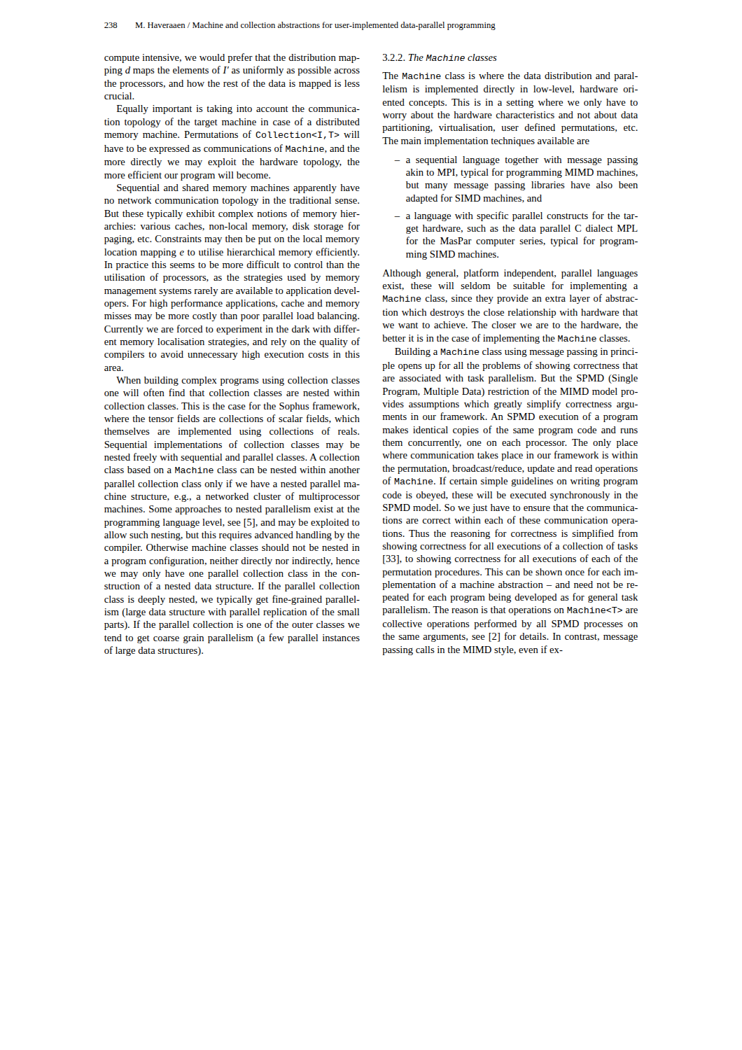238 M. Haveraaen / Machine and collection abstractions for user-implemented data-parallel programming
compute intensive, we would prefer that the distribution mapping d maps the elements of I′ as uniformly as possible across the processors, and how the rest of the data is mapped is less crucial.
Equally important is taking into account the communication topology of the target machine in case of a distributed memory machine. Permutations of Collection<I,T> will have to be expressed as communications of Machine, and the more directly we may exploit the hardware topology, the more efficient our program will become.
Sequential and shared memory machines apparently have no network communication topology in the traditional sense. But these typically exhibit complex notions of memory hierarchies: various caches, non-local memory, disk storage for paging, etc. Constraints may then be put on the local memory location mapping e to utilise hierarchical memory efficiently. In practice this seems to be more difficult to control than the utilisation of processors, as the strategies used by memory management systems rarely are available to application developers. For high performance applications, cache and memory misses may be more costly than poor parallel load balancing. Currently we are forced to experiment in the dark with different memory localisation strategies, and rely on the quality of compilers to avoid unnecessary high execution costs in this area.
When building complex programs using collection classes one will often find that collection classes are nested within collection classes. This is the case for the Sophus framework, where the tensor fields are collections of scalar fields, which themselves are implemented using collections of reals. Sequential implementations of collection classes may be nested freely with sequential and parallel classes. A collection class based on a Machine class can be nested within another parallel collection class only if we have a nested parallel machine structure, e.g., a networked cluster of multiprocessor machines. Some approaches to nested parallelism exist at the programming language level, see [5], and may be exploited to allow such nesting, but this requires advanced handling by the compiler. Otherwise machine classes should not be nested in a program configuration, neither directly nor indirectly, hence we may only have one parallel collection class in the construction of a nested data structure. If the parallel collection class is deeply nested, we typically get fine-grained parallelism (large data structure with parallel replication of the small parts). If the parallel collection is one of the outer classes we tend to get coarse grain parallelism (a few parallel instances of large data structures).
3.2.2. The Machine classes
The Machine class is where the data distribution and parallelism is implemented directly in low-level, hardware oriented concepts. This is in a setting where we only have to worry about the hardware characteristics and not about data partitioning, virtualisation, user defined permutations, etc. The main implementation techniques available are
a sequential language together with message passing akin to MPI, typical for programming MIMD machines, but many message passing libraries have also been adapted for SIMD machines, and
a language with specific parallel constructs for the target hardware, such as the data parallel C dialect MPL for the MasPar computer series, typical for programming SIMD machines.
Although general, platform independent, parallel languages exist, these will seldom be suitable for implementing a Machine class, since they provide an extra layer of abstraction which destroys the close relationship with hardware that we want to achieve. The closer we are to the hardware, the better it is in the case of implementing the Machine classes.
Building a Machine class using message passing in principle opens up for all the problems of showing correctness that are associated with task parallelism. But the SPMD (Single Program, Multiple Data) restriction of the MIMD model provides assumptions which greatly simplify correctness arguments in our framework. An SPMD execution of a program makes identical copies of the same program code and runs them concurrently, one on each processor. The only place where communication takes place in our framework is within the permutation, broadcast/reduce, update and read operations of Machine. If certain simple guidelines on writing program code is obeyed, these will be executed synchronously in the SPMD model. So we just have to ensure that the communications are correct within each of these communication operations. Thus the reasoning for correctness is simplified from showing correctness for all executions of a collection of tasks [33], to showing correctness for all executions of each of the permutation procedures. This can be shown once for each implementation of a machine abstraction – and need not be repeated for each program being developed as for general task parallelism. The reason is that operations on Machine<T> are collective operations performed by all SPMD processes on the same arguments, see [2] for details. In contrast, message passing calls in the MIMD style, even if ex-